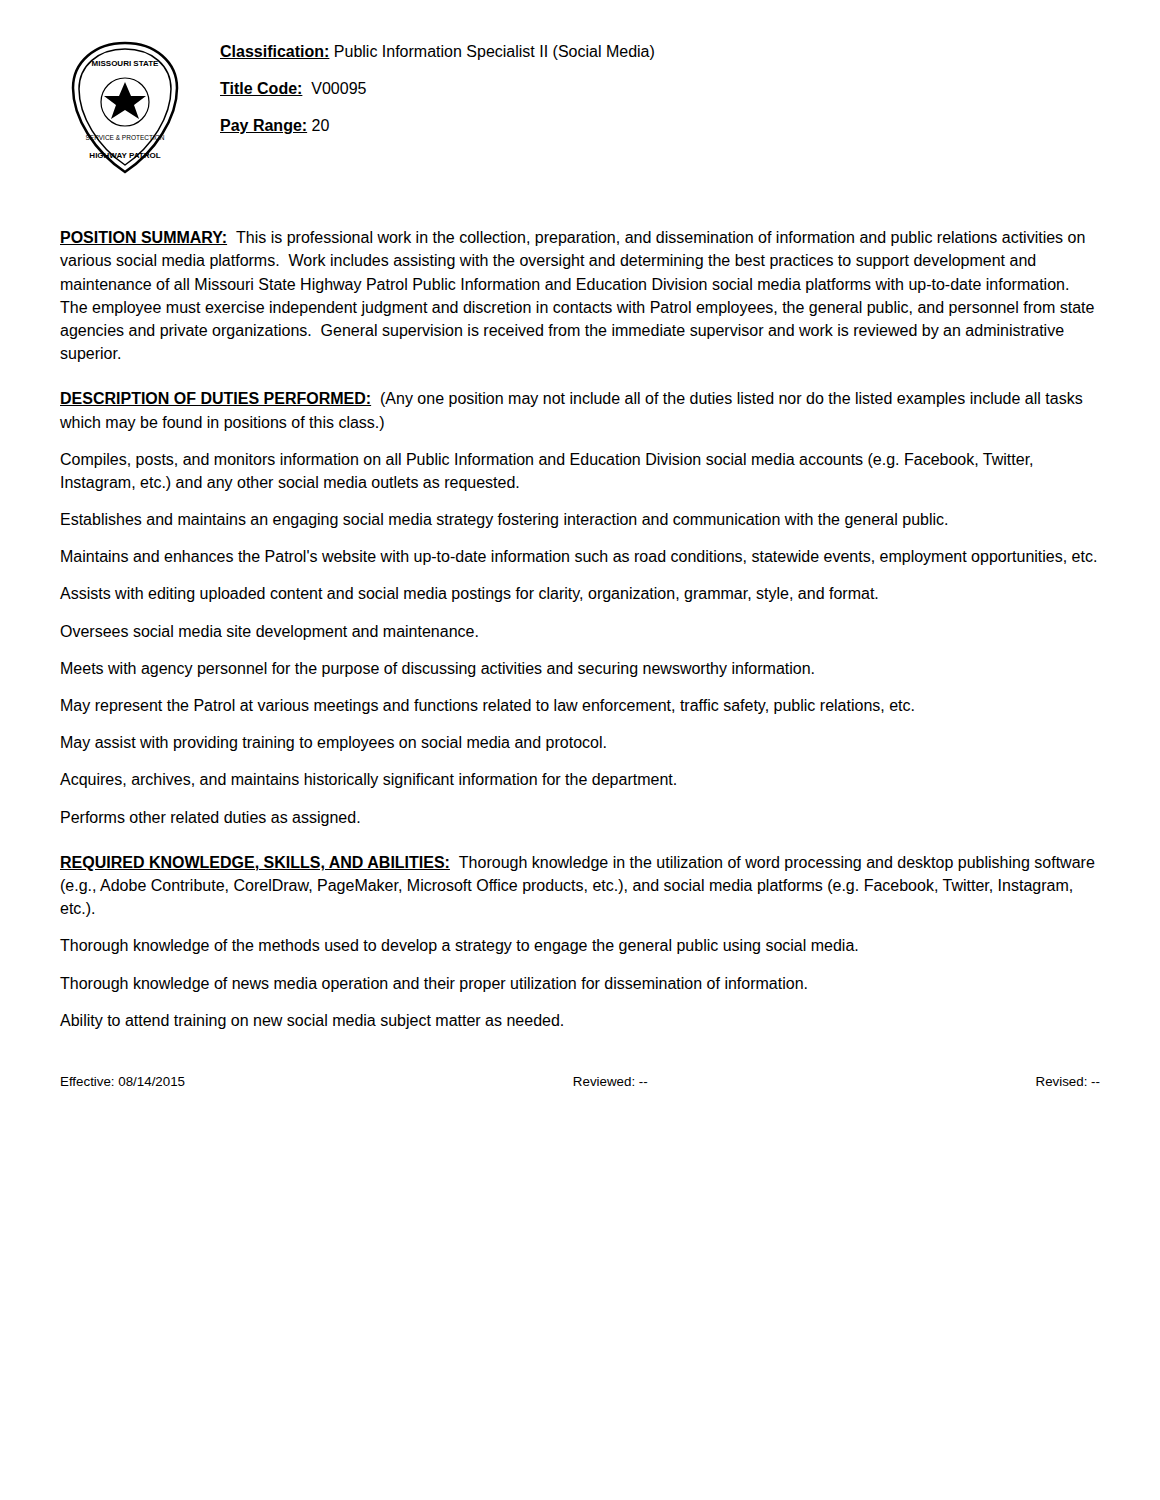MISSOURI STATE SERVICE & PROTECTION HIGHWAY PATROL
Classification: Public Information Specialist II (Social Media)
Title Code: V00095
Pay Range: 20
POSITION SUMMARY:
This is professional work in the collection, preparation, and dissemination of information and public relations activities on various social media platforms. Work includes assisting with the oversight and determining the best practices to support development and maintenance of all Missouri State Highway Patrol Public Information and Education Division social media platforms with up-to-date information. The employee must exercise independent judgment and discretion in contacts with Patrol employees, the general public, and personnel from state agencies and private organizations. General supervision is received from the immediate supervisor and work is reviewed by an administrative superior.
DESCRIPTION OF DUTIES PERFORMED:
(Any one position may not include all of the duties listed nor do the listed examples include all tasks which may be found in positions of this class.)
Compiles, posts, and monitors information on all Public Information and Education Division social media accounts (e.g. Facebook, Twitter, Instagram, etc.) and any other social media outlets as requested.
Establishes and maintains an engaging social media strategy fostering interaction and communication with the general public.
Maintains and enhances the Patrol's website with up-to-date information such as road conditions, statewide events, employment opportunities, etc.
Assists with editing uploaded content and social media postings for clarity, organization, grammar, style, and format.
Oversees social media site development and maintenance.
Meets with agency personnel for the purpose of discussing activities and securing newsworthy information.
May represent the Patrol at various meetings and functions related to law enforcement, traffic safety, public relations, etc.
May assist with providing training to employees on social media and protocol.
Acquires, archives, and maintains historically significant information for the department.
Performs other related duties as assigned.
REQUIRED KNOWLEDGE, SKILLS, AND ABILITIES:
Thorough knowledge in the utilization of word processing and desktop publishing software (e.g., Adobe Contribute, CorelDraw, PageMaker, Microsoft Office products, etc.), and social media platforms (e.g. Facebook, Twitter, Instagram, etc.).
Thorough knowledge of the methods used to develop a strategy to engage the general public using social media.
Thorough knowledge of news media operation and their proper utilization for dissemination of information.
Ability to attend training on new social media subject matter as needed.
Effective: 08/14/2015 Reviewed: -- Revised: --